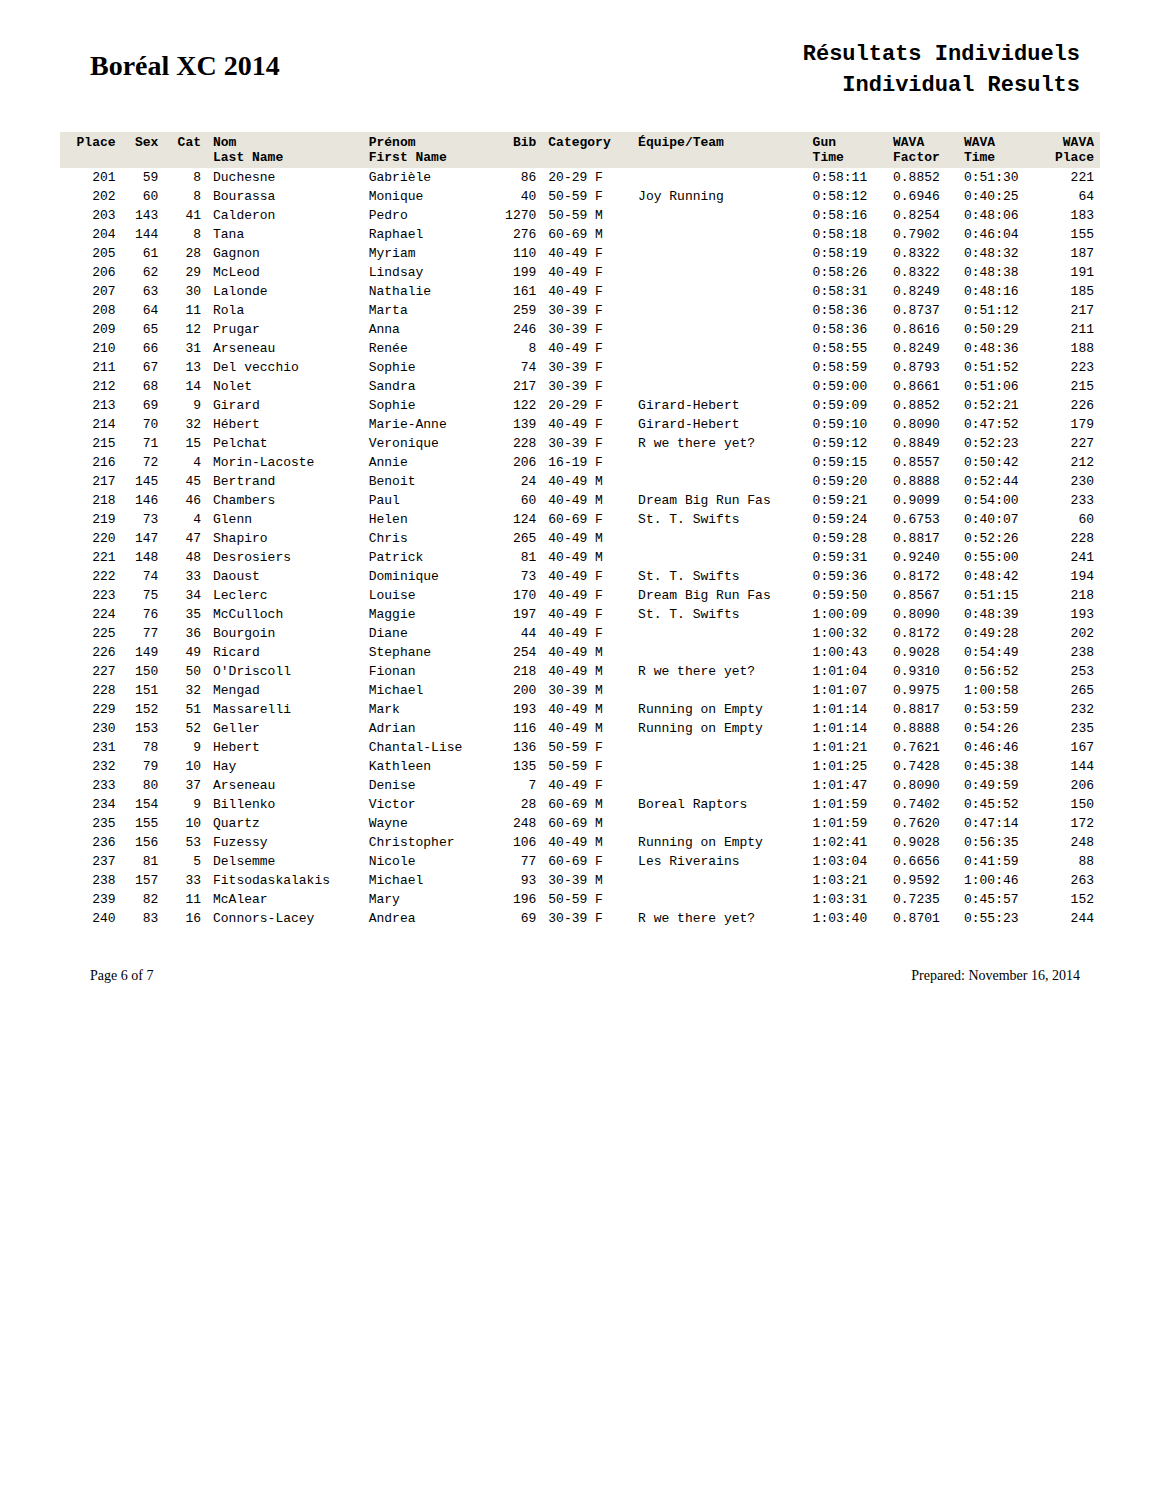Boréal XC 2014
Résultats Individuels
Individual Results
| Place | Sex | Cat | Nom Last Name | Prénom First Name | Bib | Category | Équipe/Team | Gun Time | WAVA Factor | WAVA Time | WAVA Place |
| --- | --- | --- | --- | --- | --- | --- | --- | --- | --- | --- | --- |
| 201 | 59 | 8 | Duchesne | Gabrièle | 86 | 20-29 F | | 0:58:11 | 0.8852 | 0:51:30 | 221 |
| 202 | 60 | 8 | Bourassa | Monique | 40 | 50-59 F | Joy Running | 0:58:12 | 0.6946 | 0:40:25 | 64 |
| 203 | 143 | 41 | Calderon | Pedro | 1270 | 50-59 M | | 0:58:16 | 0.8254 | 0:48:06 | 183 |
| 204 | 144 | 8 | Tana | Raphael | 276 | 60-69 M | | 0:58:18 | 0.7902 | 0:46:04 | 155 |
| 205 | 61 | 28 | Gagnon | Myriam | 110 | 40-49 F | | 0:58:19 | 0.8322 | 0:48:32 | 187 |
| 206 | 62 | 29 | McLeod | Lindsay | 199 | 40-49 F | | 0:58:26 | 0.8322 | 0:48:38 | 191 |
| 207 | 63 | 30 | Lalonde | Nathalie | 161 | 40-49 F | | 0:58:31 | 0.8249 | 0:48:16 | 185 |
| 208 | 64 | 11 | Rola | Marta | 259 | 30-39 F | | 0:58:36 | 0.8737 | 0:51:12 | 217 |
| 209 | 65 | 12 | Prugar | Anna | 246 | 30-39 F | | 0:58:36 | 0.8616 | 0:50:29 | 211 |
| 210 | 66 | 31 | Arseneau | Renée | 8 | 40-49 F | | 0:58:55 | 0.8249 | 0:48:36 | 188 |
| 211 | 67 | 13 | Del vecchio | Sophie | 74 | 30-39 F | | 0:58:59 | 0.8793 | 0:51:52 | 223 |
| 212 | 68 | 14 | Nolet | Sandra | 217 | 30-39 F | | 0:59:00 | 0.8661 | 0:51:06 | 215 |
| 213 | 69 | 9 | Girard | Sophie | 122 | 20-29 F | Girard-Hebert | 0:59:09 | 0.8852 | 0:52:21 | 226 |
| 214 | 70 | 32 | Hébert | Marie-Anne | 139 | 40-49 F | Girard-Hebert | 0:59:10 | 0.8090 | 0:47:52 | 179 |
| 215 | 71 | 15 | Pelchat | Veronique | 228 | 30-39 F | R we there yet? | 0:59:12 | 0.8849 | 0:52:23 | 227 |
| 216 | 72 | 4 | Morin-Lacoste | Annie | 206 | 16-19 F | | 0:59:15 | 0.8557 | 0:50:42 | 212 |
| 217 | 145 | 45 | Bertrand | Benoit | 24 | 40-49 M | | 0:59:20 | 0.8888 | 0:52:44 | 230 |
| 218 | 146 | 46 | Chambers | Paul | 60 | 40-49 M | Dream Big Run Fas | 0:59:21 | 0.9099 | 0:54:00 | 233 |
| 219 | 73 | 4 | Glenn | Helen | 124 | 60-69 F | St. T. Swifts | 0:59:24 | 0.6753 | 0:40:07 | 60 |
| 220 | 147 | 47 | Shapiro | Chris | 265 | 40-49 M | | 0:59:28 | 0.8817 | 0:52:26 | 228 |
| 221 | 148 | 48 | Desrosiers | Patrick | 81 | 40-49 M | | 0:59:31 | 0.9240 | 0:55:00 | 241 |
| 222 | 74 | 33 | Daoust | Dominique | 73 | 40-49 F | St. T. Swifts | 0:59:36 | 0.8172 | 0:48:42 | 194 |
| 223 | 75 | 34 | Leclerc | Louise | 170 | 40-49 F | Dream Big Run Fas | 0:59:50 | 0.8567 | 0:51:15 | 218 |
| 224 | 76 | 35 | McCulloch | Maggie | 197 | 40-49 F | St. T. Swifts | 1:00:09 | 0.8090 | 0:48:39 | 193 |
| 225 | 77 | 36 | Bourgoin | Diane | 44 | 40-49 F | | 1:00:32 | 0.8172 | 0:49:28 | 202 |
| 226 | 149 | 49 | Ricard | Stephane | 254 | 40-49 M | | 1:00:43 | 0.9028 | 0:54:49 | 238 |
| 227 | 150 | 50 | O'Driscoll | Fionan | 218 | 40-49 M | R we there yet? | 1:01:04 | 0.9310 | 0:56:52 | 253 |
| 228 | 151 | 32 | Mengad | Michael | 200 | 30-39 M | | 1:01:07 | 0.9975 | 1:00:58 | 265 |
| 229 | 152 | 51 | Massarelli | Mark | 193 | 40-49 M | Running on Empty | 1:01:14 | 0.8817 | 0:53:59 | 232 |
| 230 | 153 | 52 | Geller | Adrian | 116 | 40-49 M | Running on Empty | 1:01:14 | 0.8888 | 0:54:26 | 235 |
| 231 | 78 | 9 | Hebert | Chantal-Lise | 136 | 50-59 F | | 1:01:21 | 0.7621 | 0:46:46 | 167 |
| 232 | 79 | 10 | Hay | Kathleen | 135 | 50-59 F | | 1:01:25 | 0.7428 | 0:45:38 | 144 |
| 233 | 80 | 37 | Arseneau | Denise | 7 | 40-49 F | | 1:01:47 | 0.8090 | 0:49:59 | 206 |
| 234 | 154 | 9 | Billenko | Victor | 28 | 60-69 M | Boreal Raptors | 1:01:59 | 0.7402 | 0:45:52 | 150 |
| 235 | 155 | 10 | Quartz | Wayne | 248 | 60-69 M | | 1:01:59 | 0.7620 | 0:47:14 | 172 |
| 236 | 156 | 53 | Fuzessy | Christopher | 106 | 40-49 M | Running on Empty | 1:02:41 | 0.9028 | 0:56:35 | 248 |
| 237 | 81 | 5 | Delsemme | Nicole | 77 | 60-69 F | Les Riverains | 1:03:04 | 0.6656 | 0:41:59 | 88 |
| 238 | 157 | 33 | Fitsodaskalakis | Michael | 93 | 30-39 M | | 1:03:21 | 0.9592 | 1:00:46 | 263 |
| 239 | 82 | 11 | McAlear | Mary | 196 | 50-59 F | | 1:03:31 | 0.7235 | 0:45:57 | 152 |
| 240 | 83 | 16 | Connors-Lacey | Andrea | 69 | 30-39 F | R we there yet? | 1:03:40 | 0.8701 | 0:55:23 | 244 |
Page 6 of 7
Prepared: November 16, 2014